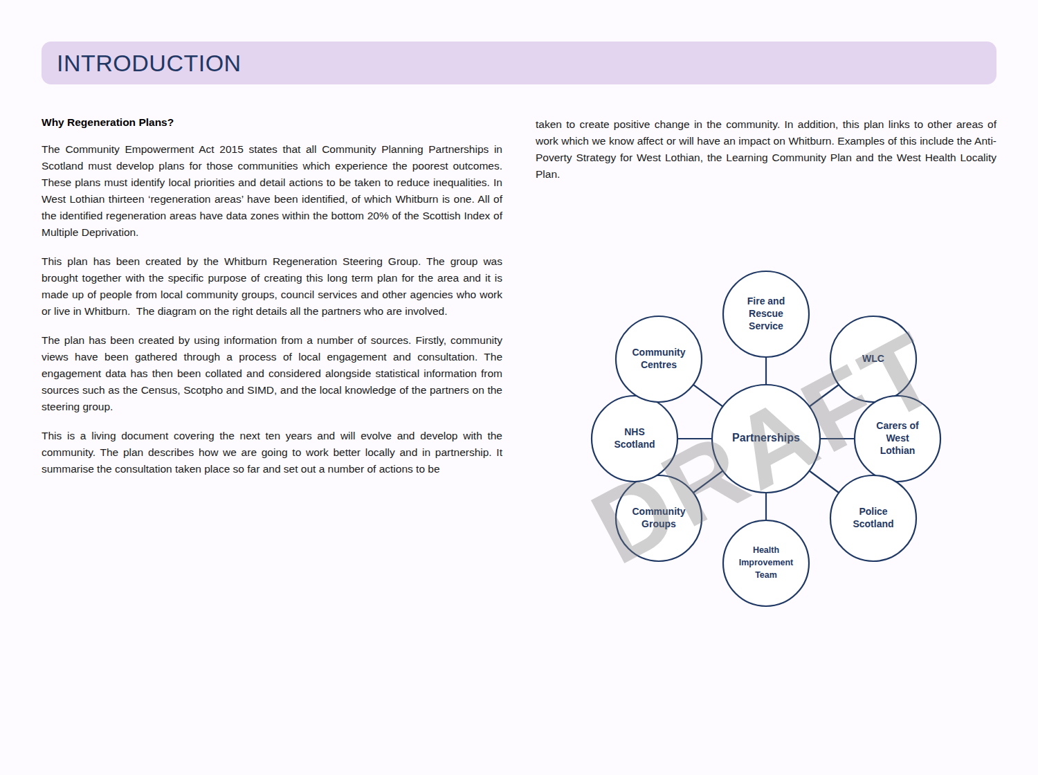INTRODUCTION
Why Regeneration Plans?
The Community Empowerment Act 2015 states that all Community Planning Partnerships in Scotland must develop plans for those communities which experience the poorest outcomes. These plans must identify local priorities and detail actions to be taken to reduce inequalities. In West Lothian thirteen ‘regeneration areas’ have been identified, of which Whitburn is one. All of the identified regeneration areas have data zones within the bottom 20% of the Scottish Index of Multiple Deprivation.
This plan has been created by the Whitburn Regeneration Steering Group. The group was brought together with the specific purpose of creating this long term plan for the area and it is made up of people from local community groups, council services and other agencies who work or live in Whitburn. The diagram on the right details all the partners who are involved.
The plan has been created by using information from a number of sources. Firstly, community views have been gathered through a process of local engagement and consultation. The engagement data has then been collated and considered alongside statistical information from sources such as the Census, Scotpho and SIMD, and the local knowledge of the partners on the steering group.
This is a living document covering the next ten years and will evolve and develop with the community. The plan describes how we are going to work better locally and in partnership. It summarise the consultation taken place so far and set out a number of actions to be
taken to create positive change in the community. In addition, this plan links to other areas of work which we know affect or will have an impact on Whitburn. Examples of this include the Anti-Poverty Strategy for West Lothian, the Learning Community Plan and the West Health Locality Plan.
Partnerships Fire and Rescue Service WLC Carers of West Lothian Police Scotland Health Improvement Team Community Groups NHS Scotland Community Centres
DRAFT